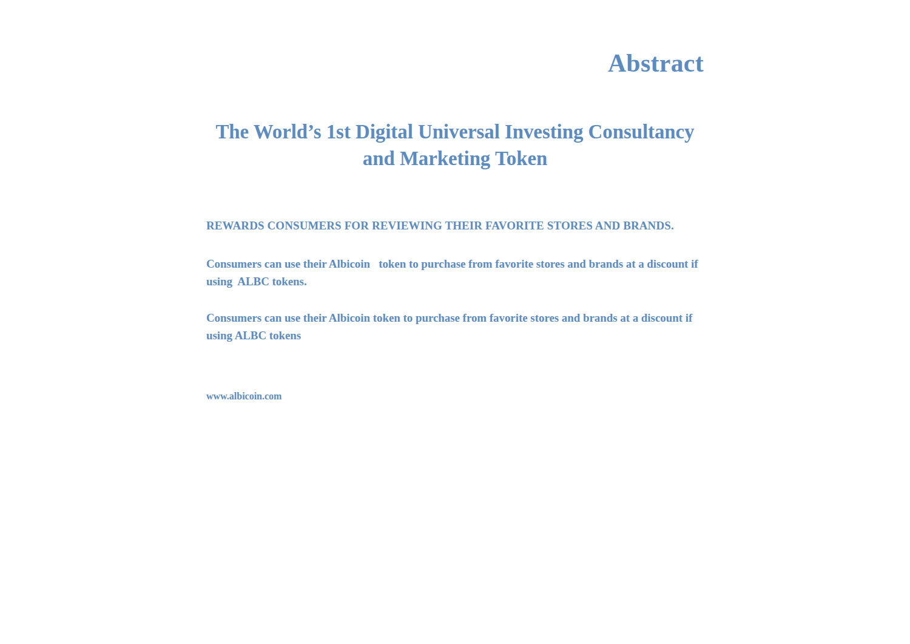Abstract
The World’s 1st Digital Universal Investing Consultancy
and Marketing Token
REWARDS CONSUMERS FOR REVIEWING THEIR FAVORITE STORES AND BRANDS.
Consumers can use their Albicoin token to purchase from favorite stores and brands at a discount if using ALBC tokens.
Consumers can use their Albicoin token to purchase from favorite stores and brands at a discount if using ALBC tokens
www.albicoin.com